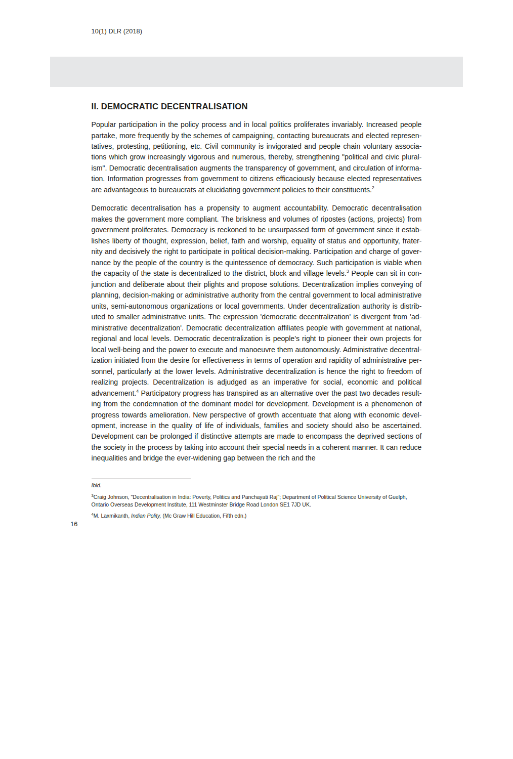10(1) DLR (2018)
II. DEMOCRATIC DECENTRALISATION
Popular participation in the policy process and in local politics proliferates invariably. Increased people partake, more frequently by the schemes of campaigning, contacting bureaucrats and elected representatives, protesting, petitioning, etc. Civil community is invigorated and people chain voluntary associations which grow increasingly vigorous and numerous, thereby, strengthening "political and civic pluralism". Democratic decentralisation augments the transparency of government, and circulation of information. Information progresses from government to citizens efficaciously because elected representatives are advantageous to bureaucrats at elucidating government policies to their constituents.2
Democratic decentralisation has a propensity to augment accountability. Democratic decentralisation makes the government more compliant. The briskness and volumes of ripostes (actions, projects) from government proliferates. Democracy is reckoned to be unsurpassed form of government since it establishes liberty of thought, expression, belief, faith and worship, equality of status and opportunity, fraternity and decisively the right to participate in political decision-making. Participation and charge of governance by the people of the country is the quintessence of democracy. Such participation is viable when the capacity of the state is decentralized to the district, block and village levels.3 People can sit in conjunction and deliberate about their plights and propose solutions. Decentralization implies conveying of planning, decision-making or administrative authority from the central government to local administrative units, semi-autonomous organizations or local governments. Under decentralization authority is distributed to smaller administrative units. The expression 'democratic decentralization' is divergent from 'administrative decentralization'. Democratic decentralization affiliates people with government at national, regional and local levels. Democratic decentralization is people's right to pioneer their own projects for local well-being and the power to execute and manoeuvre them autonomously. Administrative decentralization initiated from the desire for effectiveness in terms of operation and rapidity of administrative personnel, particularly at the lower levels. Administrative decentralization is hence the right to freedom of realizing projects. Decentralization is adjudged as an imperative for social, economic and political advancement.4 Participatory progress has transpired as an alternative over the past two decades resulting from the condemnation of the dominant model for development. Development is a phenomenon of progress towards amelioration. New perspective of growth accentuate that along with economic development, increase in the quality of life of individuals, families and society should also be ascertained. Development can be prolonged if distinctive attempts are made to encompass the deprived sections of the society in the process by taking into account their special needs in a coherent manner. It can reduce inequalities and bridge the ever-widening gap between the rich and the
Ibid.
3 Craig Johnson, "Decentralisation in India: Poverty, Politics and Panchayati Raj"; Department of Political Science University of Guelph, Ontario Overseas Development Institute, 111 Westminster Bridge Road London SE1 7JD UK.
4 M. Laxmikanth, Indian Polity, (Mc Graw Hill Education, Fifth edn.)
16